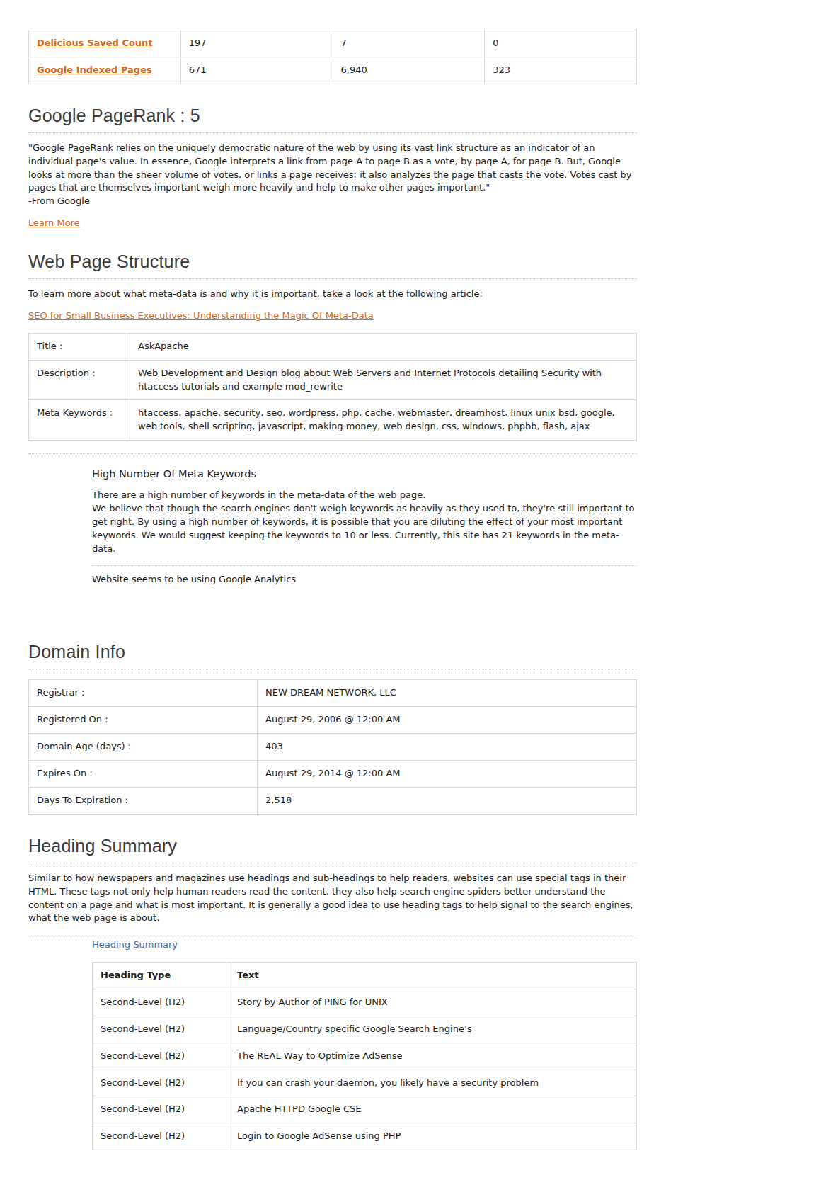| Delicious Saved Count | 197 | 7 | 0 |
| Google Indexed Pages | 671 | 6,940 | 323 |
Google PageRank : 5
"Google PageRank relies on the uniquely democratic nature of the web by using its vast link structure as an indicator of an individual page's value. In essence, Google interprets a link from page A to page B as a vote, by page A, for page B. But, Google looks at more than the sheer volume of votes, or links a page receives; it also analyzes the page that casts the vote. Votes cast by pages that are themselves important weigh more heavily and help to make other pages important."
-From Google
Learn More
Web Page Structure
To learn more about what meta-data is and why it is important, take a look at the following article:
SEO for Small Business Executives: Understanding the Magic Of Meta-Data
| Title : | AskApache |
| Description : | Web Development and Design blog about Web Servers and Internet Protocols detailing Security with htaccess tutorials and example mod_rewrite |
| Meta Keywords : | htaccess, apache, security, seo, wordpress, php, cache, webmaster, dreamhost, linux unix bsd, google, web tools, shell scripting, javascript, making money, web design, css, windows, phpbb, flash, ajax |
High Number Of Meta Keywords
There are a high number of keywords in the meta-data of the web page.
We believe that though the search engines don't weigh keywords as heavily as they used to, they're still important to get right. By using a high number of keywords, it is possible that you are diluting the effect of your most important keywords. We would suggest keeping the keywords to 10 or less. Currently, this site has 21 keywords in the meta-data.
Website seems to be using Google Analytics
Domain Info
| Registrar : | NEW DREAM NETWORK, LLC |
| Registered On : | August 29, 2006 @ 12:00 AM |
| Domain Age (days) : | 403 |
| Expires On : | August 29, 2014 @ 12:00 AM |
| Days To Expiration : | 2,518 |
Heading Summary
Similar to how newspapers and magazines use headings and sub-headings to help readers, websites can use special tags in their HTML. These tags not only help human readers read the content, they also help search engine spiders better understand the content on a page and what is most important. It is generally a good idea to use heading tags to help signal to the search engines, what the web page is about.
Heading Summary
| Heading Type | Text |
| --- | --- |
| Second-Level (H2) | Story by Author of PING for UNIX |
| Second-Level (H2) | Language/Country specific Google Search Engine’s |
| Second-Level (H2) | The REAL Way to Optimize AdSense |
| Second-Level (H2) | If you can crash your daemon, you likely have a security problem |
| Second-Level (H2) | Apache HTTPD Google CSE |
| Second-Level (H2) | Login to Google AdSense using PHP |